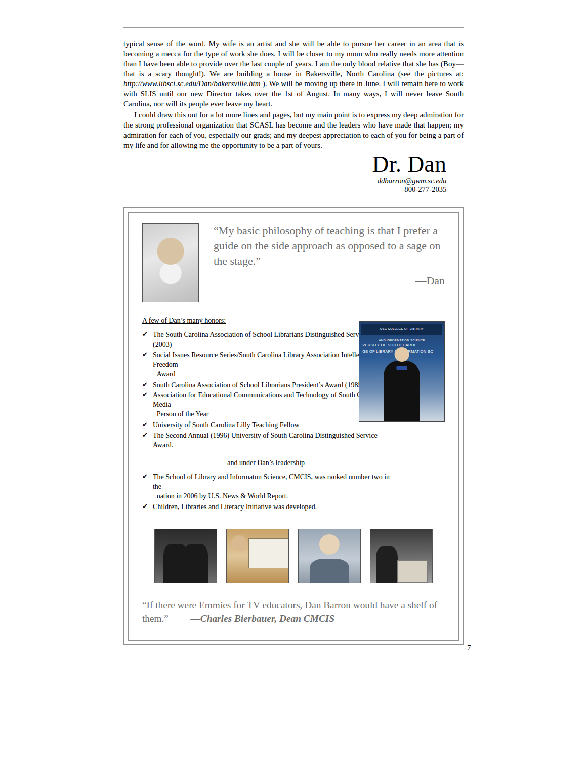typical sense of the word. My wife is an artist and she will be able to pursue her career in an area that is becoming a mecca for the type of work she does. I will be closer to my mom who really needs more attention than I have been able to provide over the last couple of years. I am the only blood relative that she has (Boy—that is a scary thought!). We are building a house in Bakersville, North Carolina (see the pictures at: http://www.libsci.sc.edu/Dan/bakersville.htm ). We will be moving up there in June. I will remain here to work with SLIS until our new Director takes over the 1st of August. In many ways, I will never leave South Carolina, nor will its people ever leave my heart.
I could draw this out for a lot more lines and pages, but my main point is to express my deep admiration for the strong professional organization that SCASL has become and the leaders who have made that happen; my admiration for each of you, especially our grads; and my deepest appreciation to each of you for being a part of my life and for allowing me the opportunity to be a part of yours.
Dr. Dan
ddbarron@gwm.sc.edu
800-277-2035
“My basic philosophy of teaching is that I prefer a guide on the side approach as opposed to a sage on the stage.”
—Dan
A few of Dan’s many honors:
The South Carolina Association of School Librarians Distinguished Service Award (2003)
Social Issues Resource Series/South Carolina Library Association Intellectual Freedom Award
South Carolina Association of School Librarians President’s Award (1985)
Association for Educational Communications and Technology of South Carolina’s Media Person of the Year
University of South Carolina Lilly Teaching Fellow
The Second Annual (1996) University of South Carolina Distinguished Service Award.
and under Dan’s leadership
The School of Library and Informaton Science, CMCIS, was ranked number two in the nation in 2006 by U.S. News & World Report.
Children, Libraries and Literacy Initiative was developed.
USC COLLEGE OF LIBRARY
AND INFORMATION SCIENCE
VERSITY OF SOUTH CAROL
GE OF LIBRARY & INFORMATION SC
“If there were Emmies for TV educators, Dan Barron would have a shelf of them.” —Charles Bierbauer, Dean CMCIS
7